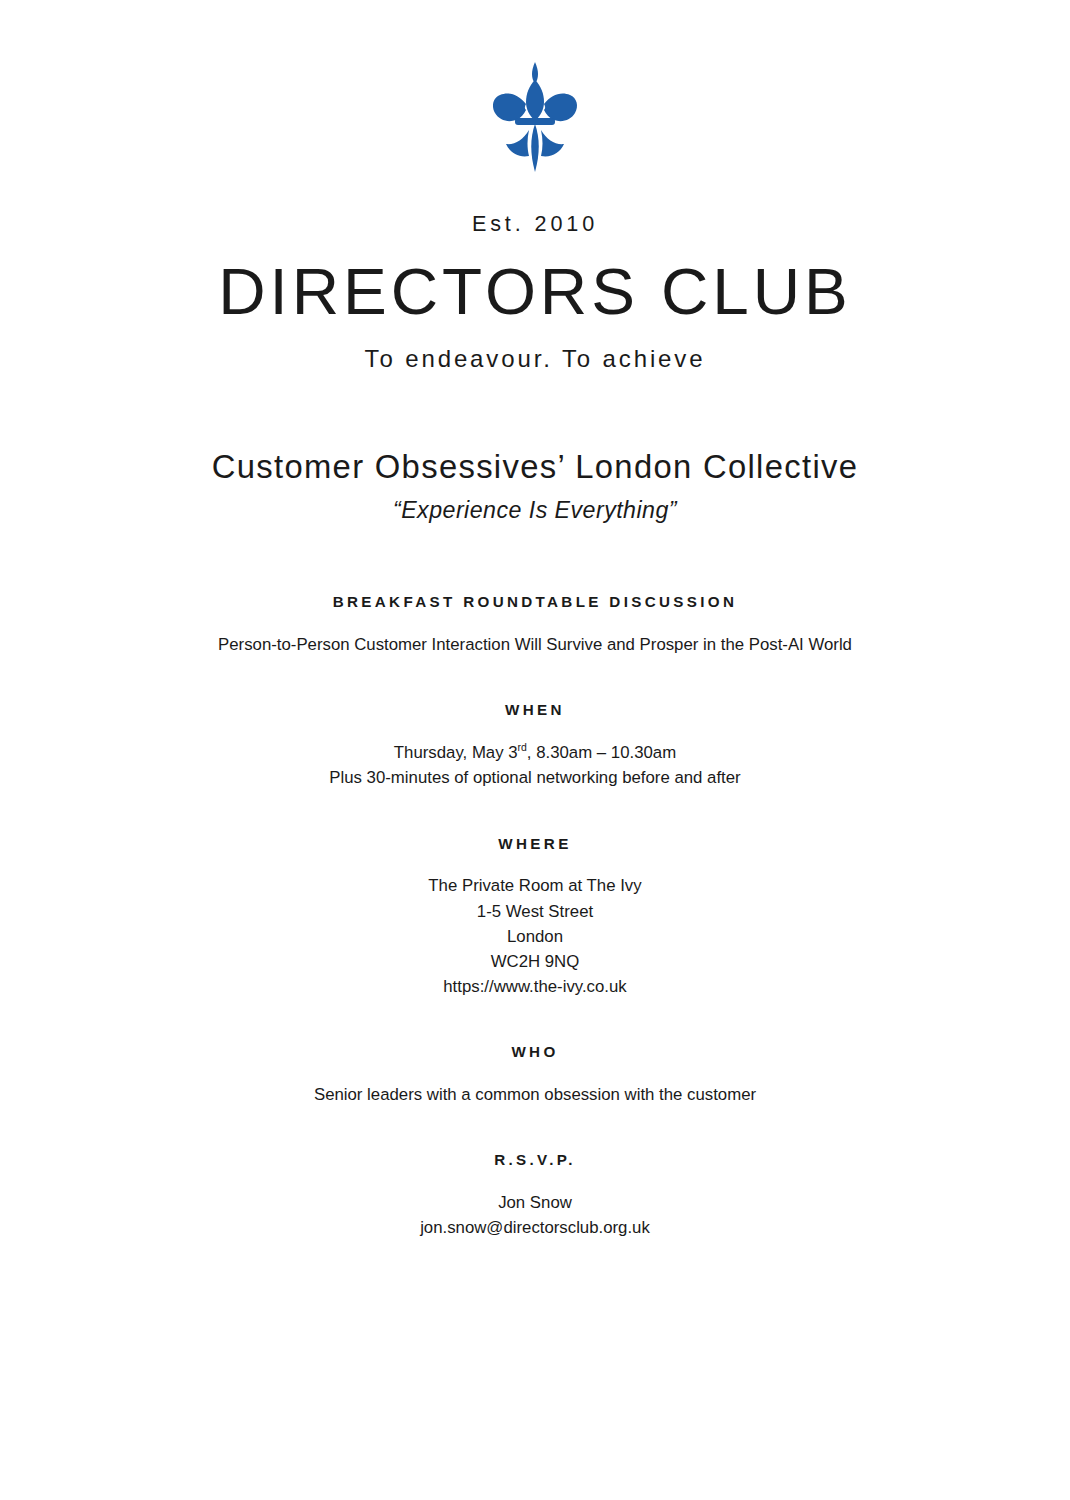Est. 2010
DIRECTORS CLUB
To endeavour. To achieve
Customer Obsessives’ London Collective
“Experience Is Everything”
Breakfast Roundtable Discussion
Person-to-Person Customer Interaction Will Survive and Prosper in the Post-AI World
When
Thursday, May 3rd, 8.30am – 10.30am
Plus 30-minutes of optional networking before and after
Where
The Private Room at The Ivy
1-5 West Street
London
WC2H 9NQ
https://www.the-ivy.co.uk
Who
Senior leaders with a common obsession with the customer
R.S.V.P.
Jon Snow
jon.snow@directorsclub.org.uk